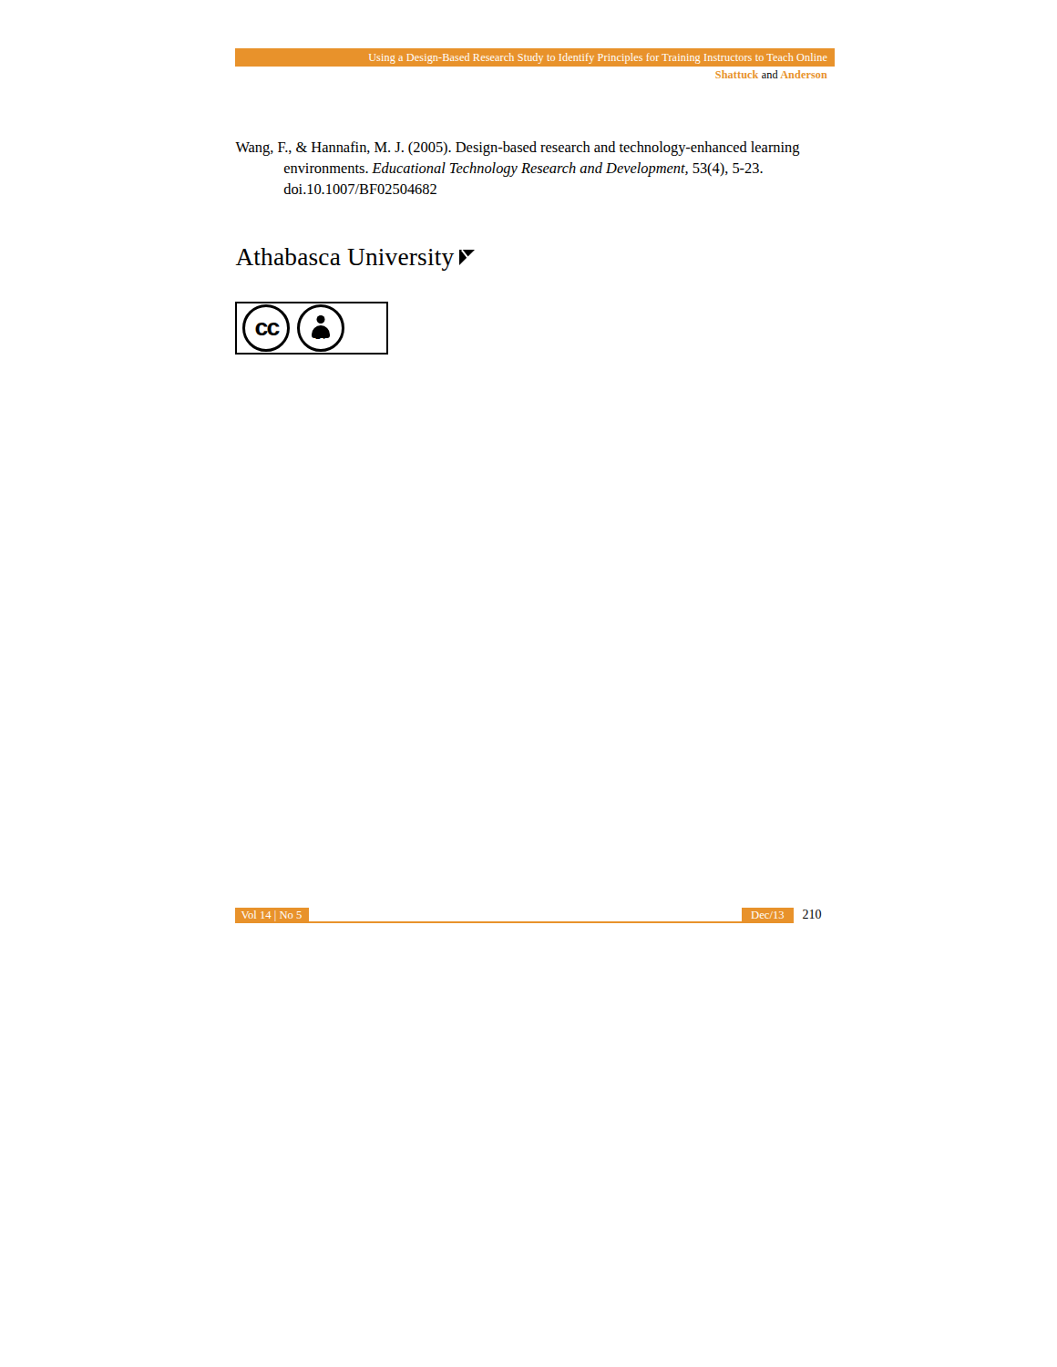Using a Design-Based Research Study to Identify Principles for Training Instructors to Teach Online
Shattuck and Anderson
Wang, F., & Hannafin, M. J. (2005). Design-based research and technology-enhanced learning environments. Educational Technology Research and Development, 53(4), 5-23. doi.10.1007/BF02504682
Athabasca University
cc
BY
Vol 14 | No 5
Dec/13
210